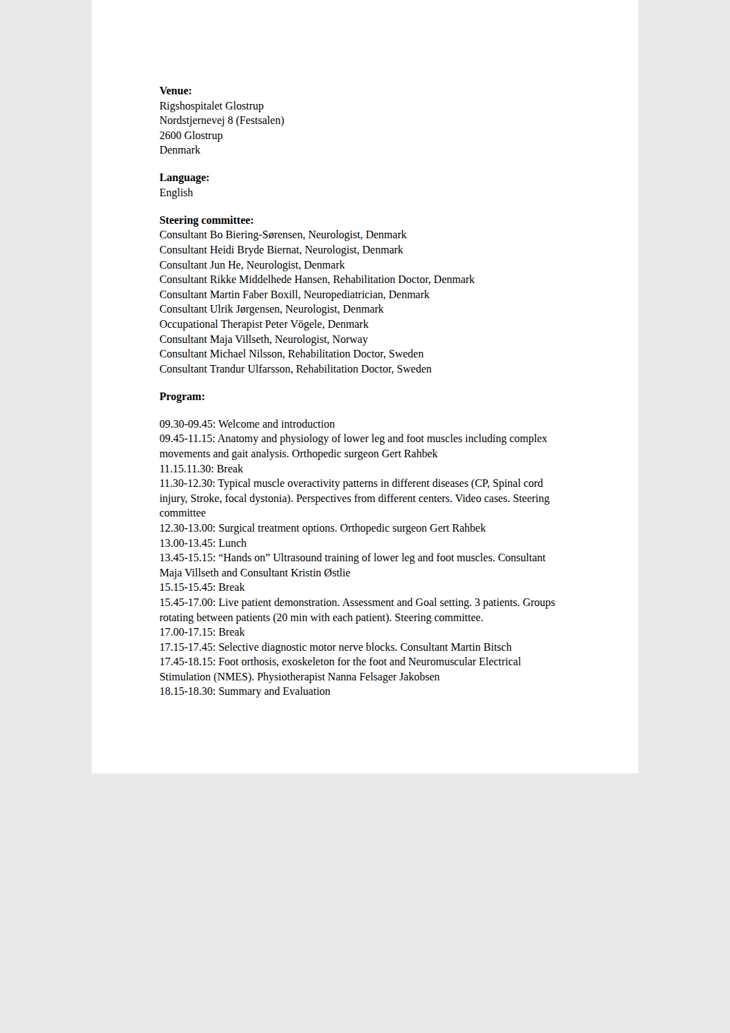Venue:
Rigshospitalet Glostrup
Nordstjernevej 8 (Festsalen)
2600 Glostrup
Denmark
Language:
English
Steering committee:
Consultant Bo Biering-Sørensen, Neurologist, Denmark
Consultant Heidi Bryde Biernat, Neurologist, Denmark
Consultant Jun He, Neurologist, Denmark
Consultant Rikke Middelhede Hansen, Rehabilitation Doctor, Denmark
Consultant Martin Faber Boxill, Neuropediatrician, Denmark
Consultant Ulrik Jørgensen, Neurologist, Denmark
Occupational Therapist Peter Vögele, Denmark
Consultant Maja Villseth, Neurologist, Norway
Consultant Michael Nilsson, Rehabilitation Doctor, Sweden
Consultant Trandur Ulfarsson, Rehabilitation Doctor, Sweden
Program:
09.30-09.45: Welcome and introduction
09.45-11.15: Anatomy and physiology of lower leg and foot muscles including complex movements and gait analysis. Orthopedic surgeon Gert Rahbek
11.15.11.30: Break
11.30-12.30: Typical muscle overactivity patterns in different diseases (CP, Spinal cord injury, Stroke, focal dystonia). Perspectives from different centers. Video cases. Steering committee
12.30-13.00: Surgical treatment options. Orthopedic surgeon Gert Rahbek
13.00-13.45: Lunch
13.45-15.15: “Hands on” Ultrasound training of lower leg and foot muscles. Consultant Maja Villseth and Consultant Kristin Østlie
15.15-15.45: Break
15.45-17.00: Live patient demonstration. Assessment and Goal setting. 3 patients. Groups rotating between patients (20 min with each patient). Steering committee.
17.00-17.15: Break
17.15-17.45: Selective diagnostic motor nerve blocks. Consultant Martin Bitsch
17.45-18.15: Foot orthosis, exoskeleton for the foot and Neuromuscular Electrical Stimulation (NMES). Physiotherapist Nanna Felsager Jakobsen
18.15-18.30: Summary and Evaluation